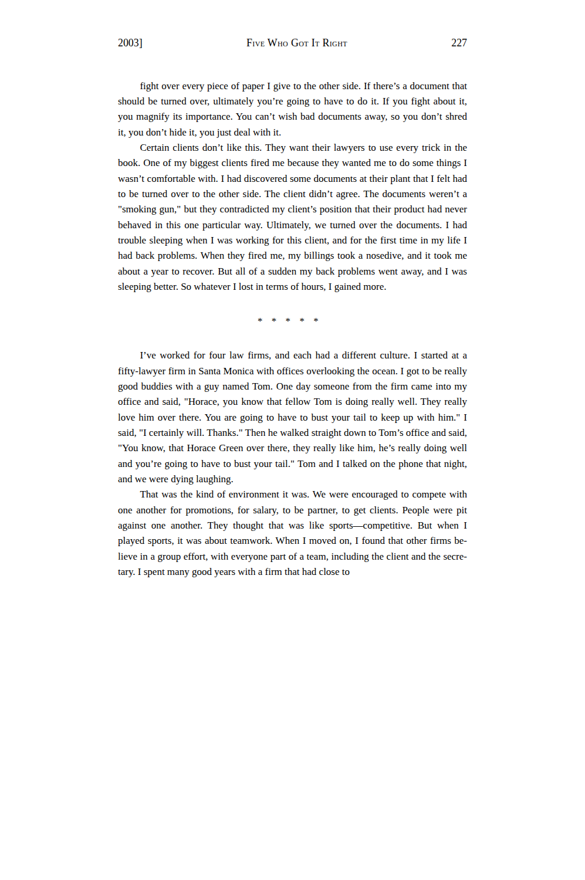2003] Five Who Got It Right 227
fight over every piece of paper I give to the other side. If there’s a document that should be turned over, ultimately you’re going to have to do it. If you fight about it, you magnify its importance. You can’t wish bad documents away, so you don’t shred it, you don’t hide it, you just deal with it.
Certain clients don’t like this. They want their lawyers to use every trick in the book. One of my biggest clients fired me because they wanted me to do some things I wasn’t comfortable with. I had discovered some documents at their plant that I felt had to be turned over to the other side. The client didn’t agree. The documents weren’t a "smoking gun," but they contradicted my client’s position that their product had never behaved in this one particular way. Ultimately, we turned over the documents. I had trouble sleeping when I was working for this client, and for the first time in my life I had back problems. When they fired me, my billings took a nosedive, and it took me about a year to recover. But all of a sudden my back problems went away, and I was sleeping better. So whatever I lost in terms of hours, I gained more.
*****
I’ve worked for four law firms, and each had a different culture. I started at a fifty-lawyer firm in Santa Monica with offices overlooking the ocean. I got to be really good buddies with a guy named Tom. One day someone from the firm came into my office and said, "Horace, you know that fellow Tom is doing really well. They really love him over there. You are going to have to bust your tail to keep up with him." I said, "I certainly will. Thanks." Then he walked straight down to Tom’s office and said, "You know, that Horace Green over there, they really like him, he’s really doing well and you’re going to have to bust your tail." Tom and I talked on the phone that night, and we were dying laughing.
That was the kind of environment it was. We were encouraged to compete with one another for promotions, for salary, to be partner, to get clients. People were pit against one another. They thought that was like sports—competitive. But when I played sports, it was about teamwork. When I moved on, I found that other firms believe in a group effort, with everyone part of a team, including the client and the secretary. I spent many good years with a firm that had close to